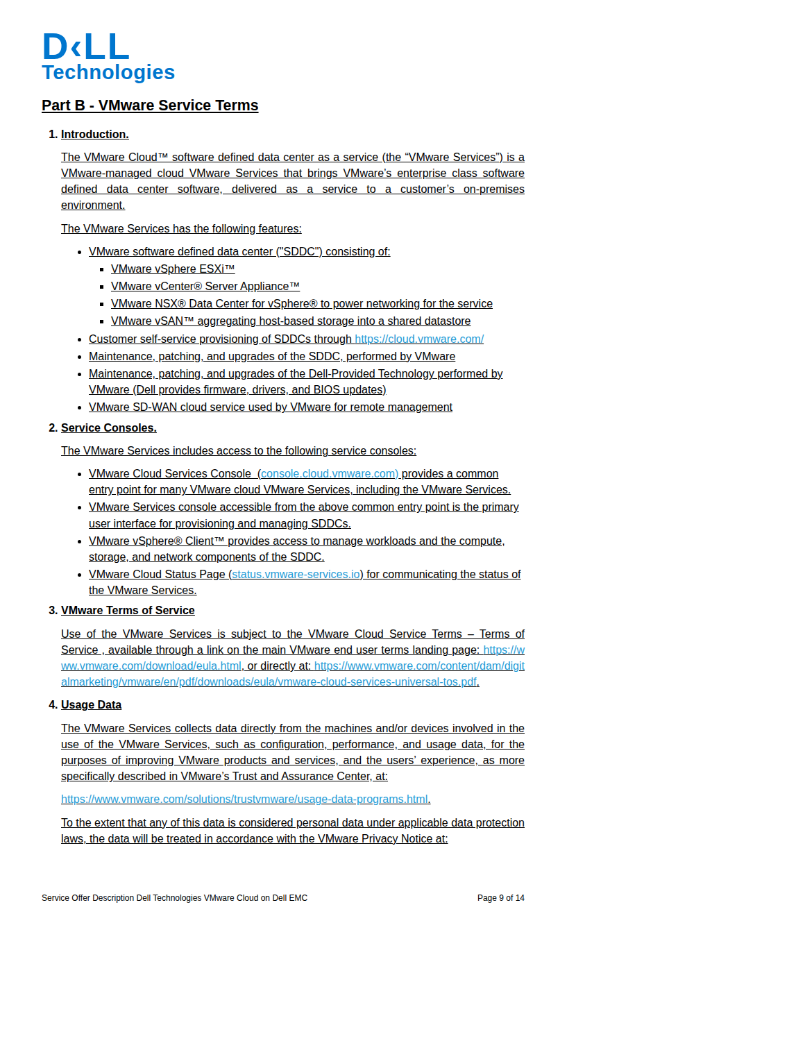D‹LL Technologies
Part B - VMware Service Terms
Introduction.
The VMware Cloud™ software defined data center as a service (the “VMware Services”) is a VMware-managed cloud VMware Services that brings VMware’s enterprise class software defined data center software, delivered as a service to a customer’s on-premises environment.
The VMware Services has the following features:
VMware software defined data center ("SDDC") consisting of:
VMware vSphere ESXi™
VMware vCenter® Server Appliance™
VMware NSX® Data Center for vSphere® to power networking for the service
VMware vSAN™ aggregating host-based storage into a shared datastore
Customer self-service provisioning of SDDCs through https://cloud.vmware.com/
Maintenance, patching, and upgrades of the SDDC, performed by VMware
Maintenance, patching, and upgrades of the Dell-Provided Technology performed by VMware (Dell provides firmware, drivers, and BIOS updates)
VMware SD-WAN cloud service used by VMware for remote management
Service Consoles.
The VMware Services includes access to the following service consoles:
VMware Cloud Services Console (console.cloud.vmware.com) provides a common entry point for many VMware cloud VMware Services, including the VMware Services.
VMware Services console accessible from the above common entry point is the primary user interface for provisioning and managing SDDCs.
VMware vSphere® Client™ provides access to manage workloads and the compute, storage, and network components of the SDDC.
VMware Cloud Status Page (status.vmware-services.io) for communicating the status of the VMware Services.
VMware Terms of Service
Use of the VMware Services is subject to the VMware Cloud Service Terms – Terms of Service , available through a link on the main VMware end user terms landing page: https://www.vmware.com/download/eula.html, or directly at: https://www.vmware.com/content/dam/digitalmarketing/vmware/en/pdf/downloads/eula/vmware-cloud-services-universal-tos.pdf.
Usage Data
The VMware Services collects data directly from the machines and/or devices involved in the use of the VMware Services, such as configuration, performance, and usage data, for the purposes of improving VMware products and services, and the users’ experience, as more specifically described in VMware’s Trust and Assurance Center, at:
https://www.vmware.com/solutions/trustvmware/usage-data-programs.html.
To the extent that any of this data is considered personal data under applicable data protection laws, the data will be treated in accordance with the VMware Privacy Notice at:
Service Offer Description Dell Technologies VMware Cloud on Dell EMC Page 9 of 14